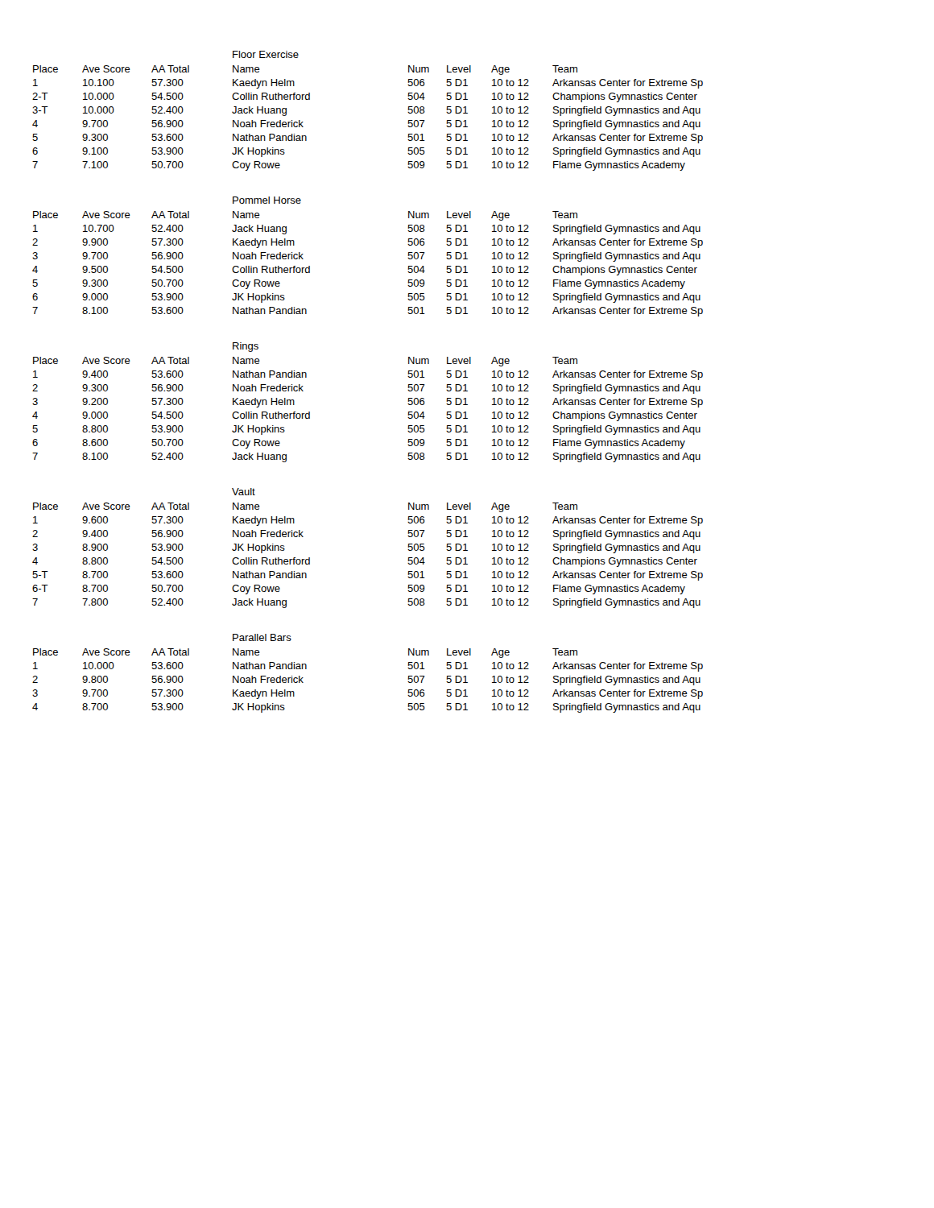Floor Exercise
| Place | Ave Score | AA Total | Name | Num | Level | Age | Team |
| --- | --- | --- | --- | --- | --- | --- | --- |
| 1 | 10.100 | 57.300 | Kaedyn Helm | 506 | 5 D1 | 10 to 12 | Arkansas Center for Extreme Sp |
| 2-T | 10.000 | 54.500 | Collin Rutherford | 504 | 5 D1 | 10 to 12 | Champions Gymnastics Center |
| 3-T | 10.000 | 52.400 | Jack Huang | 508 | 5 D1 | 10 to 12 | Springfield Gymnastics and Aqu |
| 4 | 9.700 | 56.900 | Noah Frederick | 507 | 5 D1 | 10 to 12 | Springfield Gymnastics and Aqu |
| 5 | 9.300 | 53.600 | Nathan Pandian | 501 | 5 D1 | 10 to 12 | Arkansas Center for Extreme Sp |
| 6 | 9.100 | 53.900 | JK Hopkins | 505 | 5 D1 | 10 to 12 | Springfield Gymnastics and Aqu |
| 7 | 7.100 | 50.700 | Coy Rowe | 509 | 5 D1 | 10 to 12 | Flame Gymnastics Academy |
Pommel Horse
| Place | Ave Score | AA Total | Name | Num | Level | Age | Team |
| --- | --- | --- | --- | --- | --- | --- | --- |
| 1 | 10.700 | 52.400 | Jack Huang | 508 | 5 D1 | 10 to 12 | Springfield Gymnastics and Aqu |
| 2 | 9.900 | 57.300 | Kaedyn Helm | 506 | 5 D1 | 10 to 12 | Arkansas Center for Extreme Sp |
| 3 | 9.700 | 56.900 | Noah Frederick | 507 | 5 D1 | 10 to 12 | Springfield Gymnastics and Aqu |
| 4 | 9.500 | 54.500 | Collin Rutherford | 504 | 5 D1 | 10 to 12 | Champions Gymnastics Center |
| 5 | 9.300 | 50.700 | Coy Rowe | 509 | 5 D1 | 10 to 12 | Flame Gymnastics Academy |
| 6 | 9.000 | 53.900 | JK Hopkins | 505 | 5 D1 | 10 to 12 | Springfield Gymnastics and Aqu |
| 7 | 8.100 | 53.600 | Nathan Pandian | 501 | 5 D1 | 10 to 12 | Arkansas Center for Extreme Sp |
Rings
| Place | Ave Score | AA Total | Name | Num | Level | Age | Team |
| --- | --- | --- | --- | --- | --- | --- | --- |
| 1 | 9.400 | 53.600 | Nathan Pandian | 501 | 5 D1 | 10 to 12 | Arkansas Center for Extreme Sp |
| 2 | 9.300 | 56.900 | Noah Frederick | 507 | 5 D1 | 10 to 12 | Springfield Gymnastics and Aqu |
| 3 | 9.200 | 57.300 | Kaedyn Helm | 506 | 5 D1 | 10 to 12 | Arkansas Center for Extreme Sp |
| 4 | 9.000 | 54.500 | Collin Rutherford | 504 | 5 D1 | 10 to 12 | Champions Gymnastics Center |
| 5 | 8.800 | 53.900 | JK Hopkins | 505 | 5 D1 | 10 to 12 | Springfield Gymnastics and Aqu |
| 6 | 8.600 | 50.700 | Coy Rowe | 509 | 5 D1 | 10 to 12 | Flame Gymnastics Academy |
| 7 | 8.100 | 52.400 | Jack Huang | 508 | 5 D1 | 10 to 12 | Springfield Gymnastics and Aqu |
Vault
| Place | Ave Score | AA Total | Name | Num | Level | Age | Team |
| --- | --- | --- | --- | --- | --- | --- | --- |
| 1 | 9.600 | 57.300 | Kaedyn Helm | 506 | 5 D1 | 10 to 12 | Arkansas Center for Extreme Sp |
| 2 | 9.400 | 56.900 | Noah Frederick | 507 | 5 D1 | 10 to 12 | Springfield Gymnastics and Aqu |
| 3 | 8.900 | 53.900 | JK Hopkins | 505 | 5 D1 | 10 to 12 | Springfield Gymnastics and Aqu |
| 4 | 8.800 | 54.500 | Collin Rutherford | 504 | 5 D1 | 10 to 12 | Champions Gymnastics Center |
| 5-T | 8.700 | 53.600 | Nathan Pandian | 501 | 5 D1 | 10 to 12 | Arkansas Center for Extreme Sp |
| 6-T | 8.700 | 50.700 | Coy Rowe | 509 | 5 D1 | 10 to 12 | Flame Gymnastics Academy |
| 7 | 7.800 | 52.400 | Jack Huang | 508 | 5 D1 | 10 to 12 | Springfield Gymnastics and Aqu |
Parallel Bars
| Place | Ave Score | AA Total | Name | Num | Level | Age | Team |
| --- | --- | --- | --- | --- | --- | --- | --- |
| 1 | 10.000 | 53.600 | Nathan Pandian | 501 | 5 D1 | 10 to 12 | Arkansas Center for Extreme Sp |
| 2 | 9.800 | 56.900 | Noah Frederick | 507 | 5 D1 | 10 to 12 | Springfield Gymnastics and Aqu |
| 3 | 9.700 | 57.300 | Kaedyn Helm | 506 | 5 D1 | 10 to 12 | Arkansas Center for Extreme Sp |
| 4 | 8.700 | 53.900 | JK Hopkins | 505 | 5 D1 | 10 to 12 | Springfield Gymnastics and Aqu |